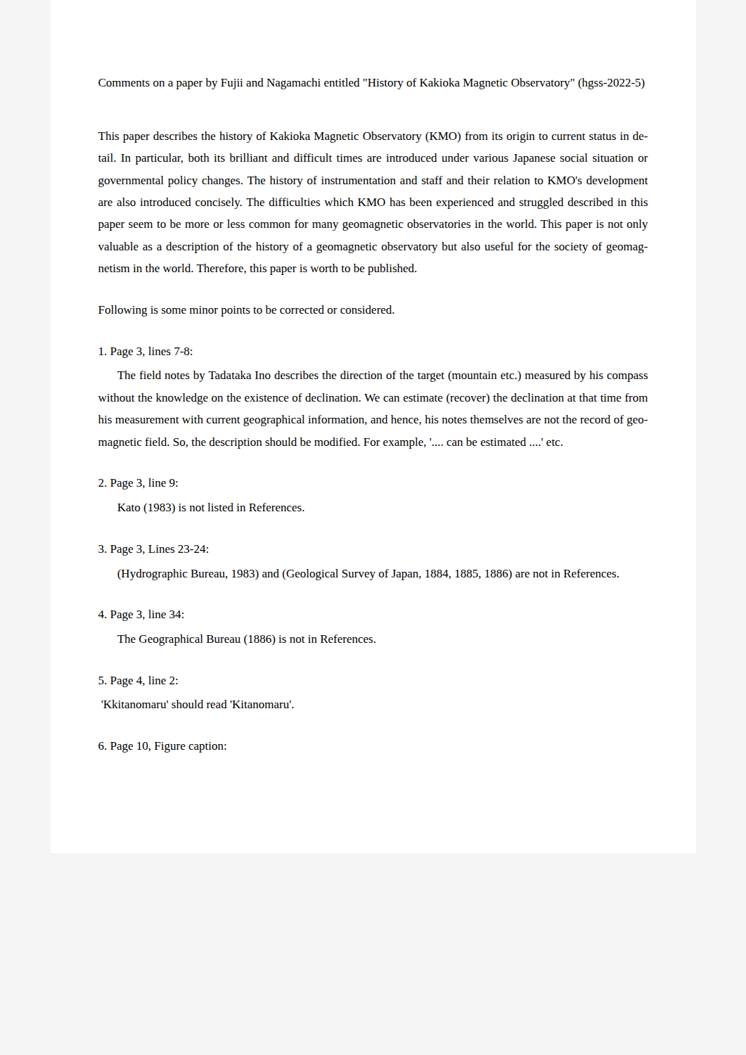Comments on a paper by Fujii and Nagamachi entitled "History of Kakioka Magnetic Observatory" (hgss-2022-5)
This paper describes the history of Kakioka Magnetic Observatory (KMO) from its origin to current status in detail. In particular, both its brilliant and difficult times are introduced under various Japanese social situation or governmental policy changes. The history of instrumentation and staff and their relation to KMO's development are also introduced concisely. The difficulties which KMO has been experienced and struggled described in this paper seem to be more or less common for many geomagnetic observatories in the world. This paper is not only valuable as a description of the history of a geomagnetic observatory but also useful for the society of geomagnetism in the world. Therefore, this paper is worth to be published.
Following is some minor points to be corrected or considered.
1. Page 3, lines 7-8:
The field notes by Tadataka Ino describes the direction of the target (mountain etc.) measured by his compass without the knowledge on the existence of declination. We can estimate (recover) the declination at that time from his measurement with current geographical information, and hence, his notes themselves are not the record of geomagnetic field. So, the description should be modified. For example, '.... can be estimated ....' etc.
2. Page 3, line 9:
Kato (1983) is not listed in References.
3. Page 3, Lines 23-24:
(Hydrographic Bureau, 1983) and (Geological Survey of Japan, 1884, 1885, 1886) are not in References.
4. Page 3, line 34:
The Geographical Bureau (1886) is not in References.
5. Page 4, line 2:
'Kkitanomaru' should read 'Kitanomaru'.
6. Page 10, Figure caption: